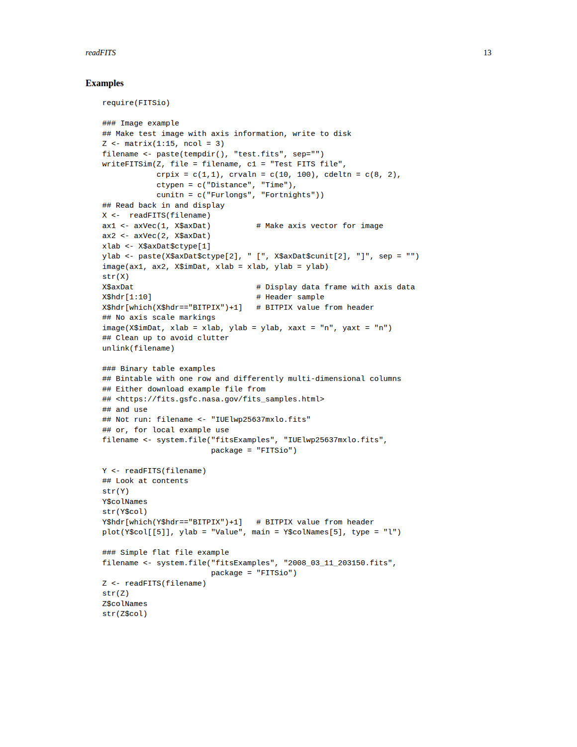readFITS 13
Examples
require(FITSio)

### Image example
## Make test image with axis information, write to disk
Z <- matrix(1:15, ncol = 3)
filename <- paste(tempdir(), "test.fits", sep="")
writeFITSim(Z, file = filename, c1 = "Test FITS file",
            crpix = c(1,1), crvaln = c(10, 100), cdeltn = c(8, 2),
            ctypen = c("Distance", "Time"),
            cunitn = c("Furlongs", "Fortnights"))
## Read back in and display
X <-  readFITS(filename)
ax1 <- axVec(1, X$axDat)          # Make axis vector for image
ax2 <- axVec(2, X$axDat)
xlab <- X$axDat$ctype[1]
ylab <- paste(X$axDat$ctype[2], " [", X$axDat$cunit[2], "]", sep = "")
image(ax1, ax2, X$imDat, xlab = xlab, ylab = ylab)
str(X)
X$axDat                           # Display data frame with axis data
X$hdr[1:10]                       # Header sample
X$hdr[which(X$hdr=="BITPIX")+1]   # BITPIX value from header
## No axis scale markings
image(X$imDat, xlab = xlab, ylab = ylab, xaxt = "n", yaxt = "n")
## Clean up to avoid clutter
unlink(filename)

### Binary table examples
## Bintable with one row and differently multi-dimensional columns
## Either download example file from
## <https://fits.gsfc.nasa.gov/fits_samples.html>
## and use
## Not run: filename <- "IUElwp25637mxlo.fits"
## or, for local example use
filename <- system.file("fitsExamples", "IUElwp25637mxlo.fits",
                        package = "FITSio")

Y <- readFITS(filename)
## Look at contents
str(Y)
Y$colNames
str(Y$col)
Y$hdr[which(Y$hdr=="BITPIX")+1]   # BITPIX value from header
plot(Y$col[[5]], ylab = "Value", main = Y$colNames[5], type = "l")

### Simple flat file example
filename <- system.file("fitsExamples", "2008_03_11_203150.fits",
                        package = "FITSio")
Z <- readFITS(filename)
str(Z)
Z$colNames
str(Z$col)